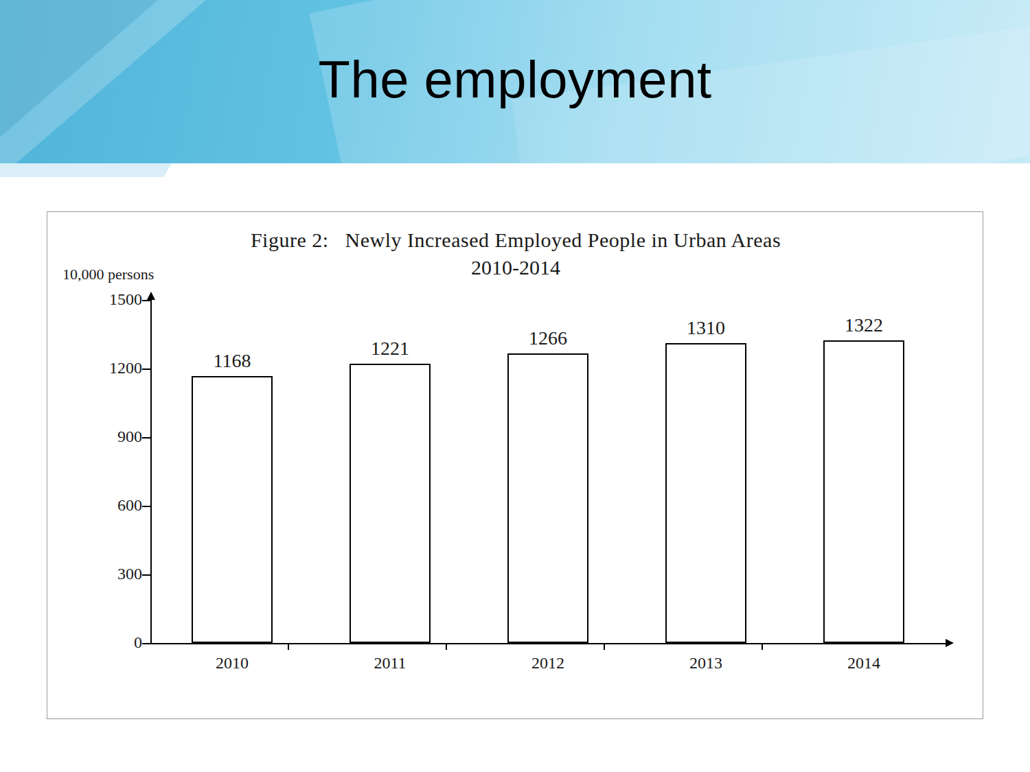The employment
Figure 2: Newly Increased Employed People in Urban Areas 2010-2014
10,000 persons
1500
1200
900
600
300
0
1168
1221
1266
1310
1322
2010
2011
2012
2013
2014